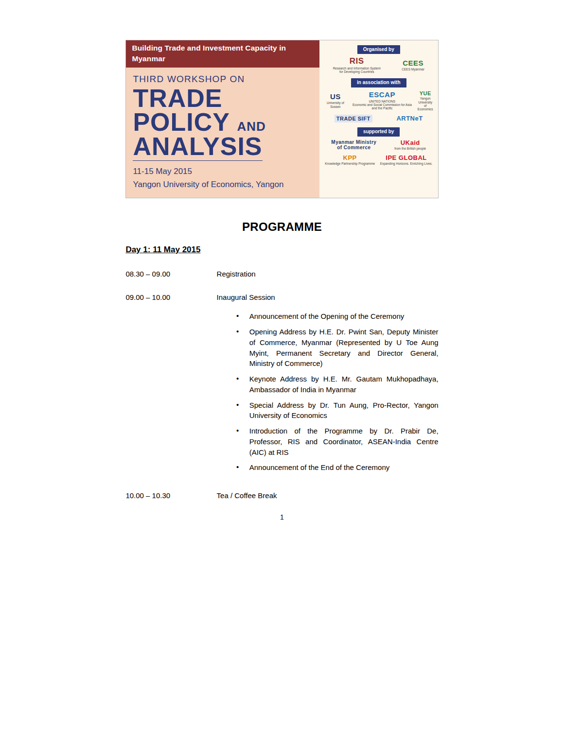Building Trade and Investment Capacity in Myanmar
THIRD WORKSHOP ON
TRADE
POLICY AND
ANALYSIS
11-15 May 2015
Yangon University of Economics, Yangon
Organised by
RIS Research and Information System
for Developing Countries
CEES CEES Myanmar
in association with
US University of Sussex
ESCAP UNITED NATIONS
Economic and Social Commission for Asia and the Pacific
YUE Yangon
University of
Economics
TRADE SIFT
ARTNeT
supported by
Myanmar Ministry
of Commerce
UKaid from the British people
KPP Knowledge Partnership Programme
IPE GLOBAL Expanding Horizons. Enriching Lives.
PROGRAMME
Day 1: 11 May 2015
| 08.30 – 09.00 | Registration |
| 09.00 – 10.00 | Inaugural Session Announcement of the Opening of the Ceremony Opening Address by H.E. Dr. Pwint San, Deputy Minister of Commerce, Myanmar (Represented by U Toe Aung Myint, Permanent Secretary and Director General, Ministry of Commerce) Keynote Address by H.E. Mr. Gautam Mukhopadhaya, Ambassador of India in Myanmar Special Address by Dr. Tun Aung, Pro-Rector, Yangon University of Economics Introduction of the Programme by Dr. Prabir De, Professor, RIS and Coordinator, ASEAN-India Centre (AIC) at RIS Announcement of the End of the Ceremony |
| 10.00 – 10.30 | Tea / Coffee Break |
1